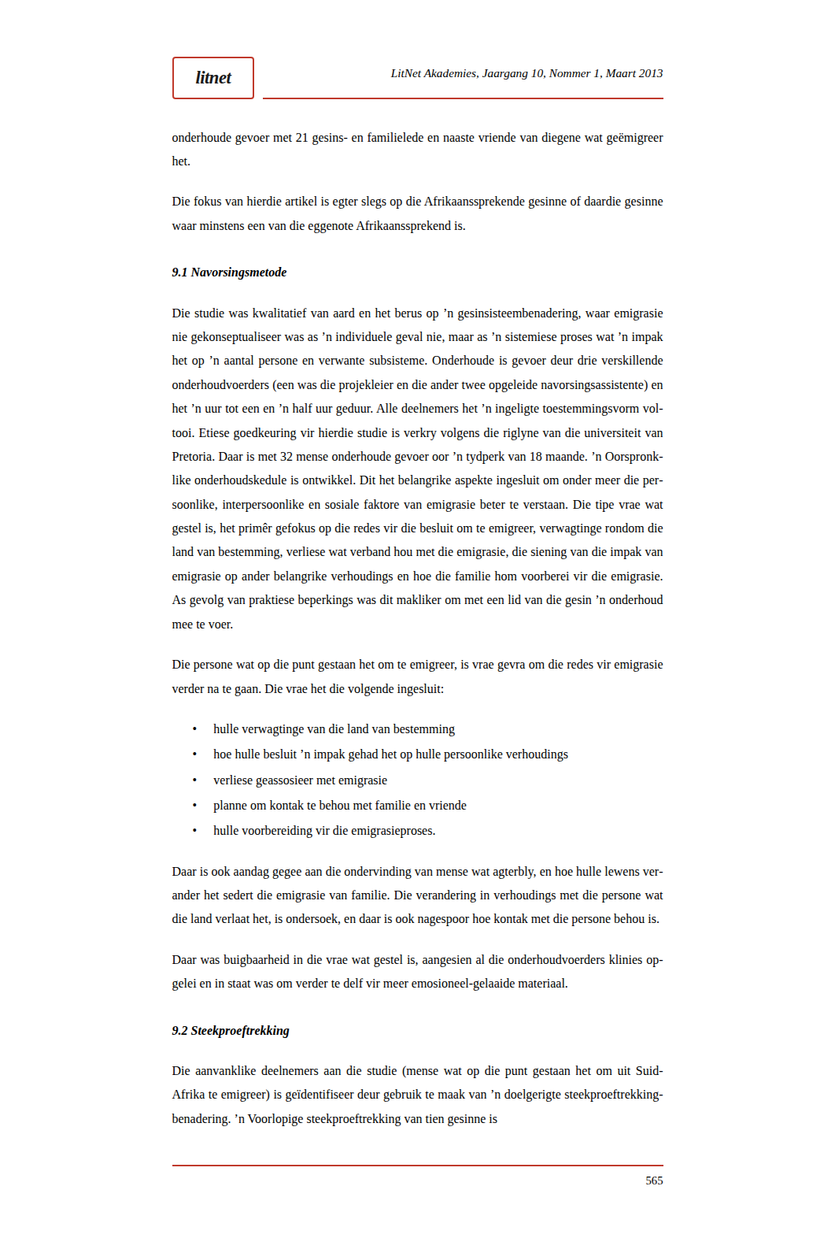litnet
LitNet Akademies, Jaargang 10, Nommer 1, Maart 2013
onderhoude gevoer met 21 gesins- en familielede en naaste vriende van diegene wat geëmigreer het.
Die fokus van hierdie artikel is egter slegs op die Afrikaanssprekende gesinne of daardie gesinne waar minstens een van die eggenote Afrikaanssprekend is.
9.1 Navorsingsmetode
Die studie was kwalitatief van aard en het berus op ’n gesinsisteembenadering, waar emigrasie nie gekonseptualiseer was as ’n individuele geval nie, maar as ’n sistemiese proses wat ’n impak het op ’n aantal persone en verwante subsisteme. Onderhoude is gevoer deur drie verskillende onderhoudvoerders (een was die projekleier en die ander twee opgeleide navorsingsassistente) en het ’n uur tot een en ’n half uur geduur. Alle deelnemers het ’n ingeligte toestemmingsvorm voltooi. Etiese goedkeuring vir hierdie studie is verkry volgens die riglyne van die universiteit van Pretoria. Daar is met 32 mense onderhoude gevoer oor ’n tydperk van 18 maande. ’n Oorspronklike onderhoudskedule is ontwikkel. Dit het belangrike aspekte ingesluit om onder meer die persoonlike, interpersoonlike en sosiale faktore van emigrasie beter te verstaan. Die tipe vrae wat gestel is, het primêr gefokus op die redes vir die besluit om te emigreer, verwagtinge rondom die land van bestemming, verliese wat verband hou met die emigrasie, die siening van die impak van emigrasie op ander belangrike verhoudings en hoe die familie hom voorberei vir die emigrasie. As gevolg van praktiese beperkings was dit makliker om met een lid van die gesin ’n onderhoud mee te voer.
Die persone wat op die punt gestaan het om te emigreer, is vrae gevra om die redes vir emigrasie verder na te gaan. Die vrae het die volgende ingesluit:
hulle verwagtinge van die land van bestemming
hoe hulle besluit ’n impak gehad het op hulle persoonlike verhoudings
verliese geassosieer met emigrasie
planne om kontak te behou met familie en vriende
hulle voorbereiding vir die emigrasieproses.
Daar is ook aandag gegee aan die ondervinding van mense wat agterbly, en hoe hulle lewens verander het sedert die emigrasie van familie. Die verandering in verhoudings met die persone wat die land verlaat het, is ondersoek, en daar is ook nagespoor hoe kontak met die persone behou is.
Daar was buigbaarheid in die vrae wat gestel is, aangesien al die onderhoudvoerders klinies opgelei en in staat was om verder te delf vir meer emosioneel-gelaaide materiaal.
9.2 Steekproeftrekking
Die aanvanklike deelnemers aan die studie (mense wat op die punt gestaan het om uit Suid-Afrika te emigreer) is geïdentifiseer deur gebruik te maak van ’n doelgerigte steekproeftrekkingbenadering. ’n Voorlopige steekproeftrekking van tien gesinne is
565